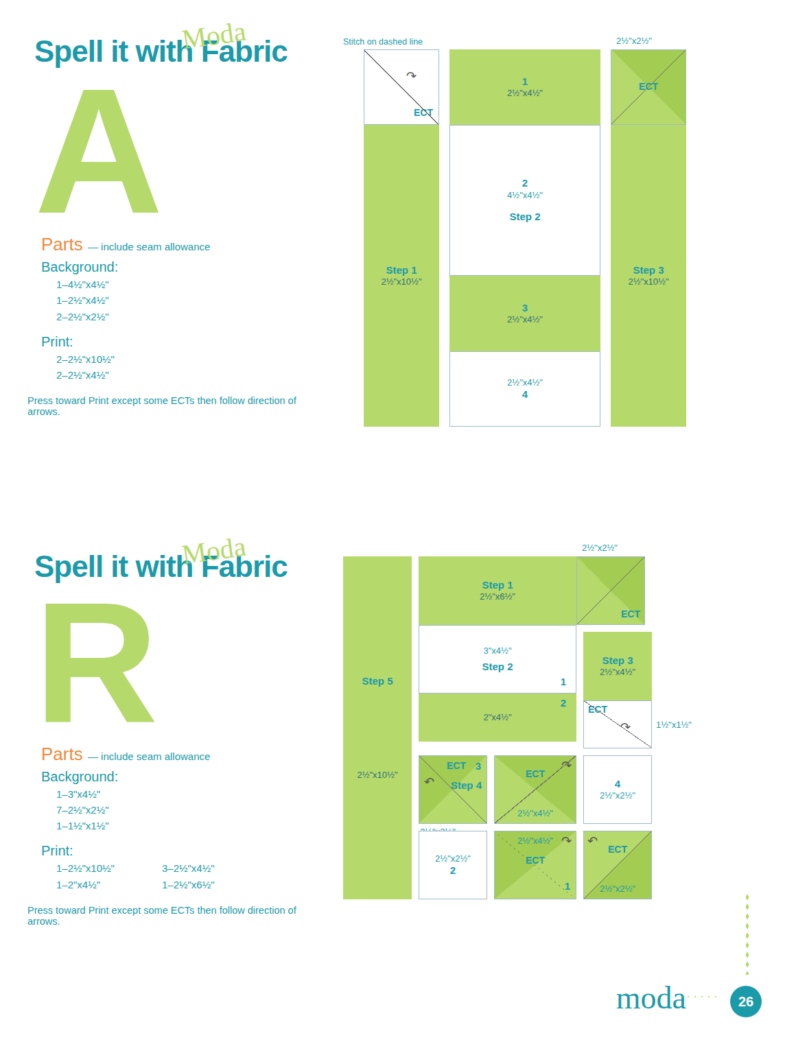Moda
Spell it with Fabric
A
Parts — include seam allowance
Background:
1–4½"x4½"
1–2½"x4½"
2–2½"x2½"
Print:
2–2½"x10½"
2–2½"x4½"
Press toward Print except some ECTs then follow direction of arrows.
Stitch on dashed line
ECT
↷
1 2½"x4½"
ECT
2½"x2½"
Step 1 2½"x10½"
2 4½"x4½" Step 2
Step 3 2½"x10½"
3 2½"x4½"
2½"x4½" 4
Moda
Spell it with Fabric
R
Parts — include seam allowance
Background:
1–3"x4½"
7–2½"x2½"
1–1½"x1½"
Print:
1–2½"x10½"
1–2"x4½"
3–2½"x4½"
1–2½"x6½"
Press toward Print except some ECTs then follow direction of arrows.
Step 5 2½"x10½"
Step 1 2½"x6½"
ECT
2½"x2½"
3"x4½" Step 2 1
2"x4½" 2
Step 3 2½"x4½"
ECT
↷ 1½"x1½"
ECT 3 Step 4
↶ 2½"x2½"
ECT 2½"x4½"
↷
4 2½"x2½"
2½"x2½" 2
2½"x4½" ECT 1
↷
ECT 2½"x2½"
↶
moda ······ 26